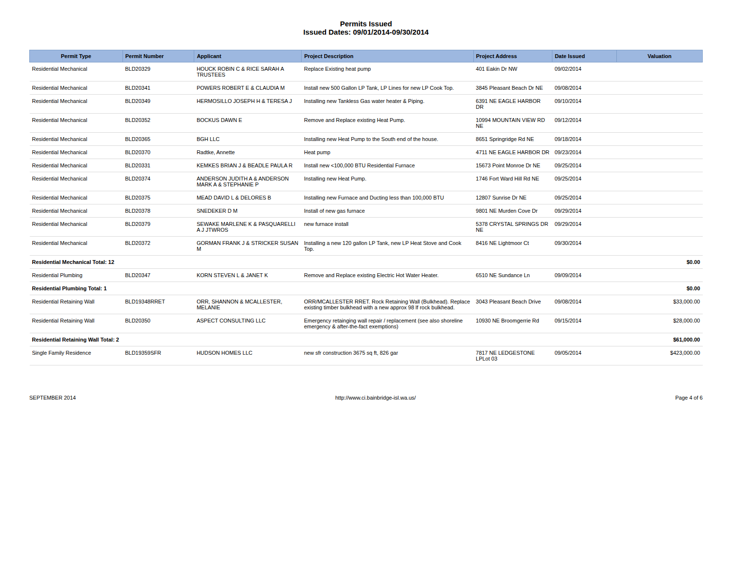Permits Issued
Issued Dates: 09/01/2014-09/30/2014
| Permit Type | Permit Number | Applicant | Project Description | Project Address | Date Issued | Valuation |
| --- | --- | --- | --- | --- | --- | --- |
| Residential Mechanical | BLD20329 | HOUCK ROBIN C & RICE SARAH A TRUSTEES | Replace Existing heat pump | 401 Eakin Dr NW | 09/02/2014 | |
| Residential Mechanical | BLD20341 | POWERS ROBERT E & CLAUDIA M | Install new 500 Gallon LP Tank, LP Lines for new LP Cook Top. | 3845 Pleasant Beach Dr NE | 09/08/2014 | |
| Residential Mechanical | BLD20349 | HERMOSILLO JOSEPH H & TERESA J | Installing new Tankless Gas water heater & Piping. | 6391 NE EAGLE HARBOR DR | 09/10/2014 | |
| Residential Mechanical | BLD20352 | BOCKUS DAWN E | Remove and Replace existing Heat Pump. | 10994 MOUNTAIN VIEW RD NE | 09/12/2014 | |
| Residential Mechanical | BLD20365 | BGH LLC | Installing new Heat Pump to the South end of the house. | 8651 Springridge Rd NE | 09/18/2014 | |
| Residential Mechanical | BLD20370 | Radtke, Annette | Heat pump | 4711 NE EAGLE HARBOR DR | 09/23/2014 | |
| Residential Mechanical | BLD20331 | KEMKES BRIAN J & BEADLE PAULA R | Install new <100,000 BTU Residential Furnace | 15673 Point Monroe Dr NE | 09/25/2014 | |
| Residential Mechanical | BLD20374 | ANDERSON JUDITH A & ANDERSON MARK A & STEPHANIE P | Installing new Heat Pump. | 1746 Fort Ward Hill Rd NE | 09/25/2014 | |
| Residential Mechanical | BLD20375 | MEAD DAVID L & DELORES B | Installing new Furnace and Ducting less than 100,000 BTU | 12807 Sunrise Dr NE | 09/25/2014 | |
| Residential Mechanical | BLD20378 | SNEDEKER D M | Install of new gas furnace | 9801 NE Murden Cove Dr | 09/29/2014 | |
| Residential Mechanical | BLD20379 | SEWAKE MARLENE K & PASQUARELLI A J JTWROS | new furnace install | 5378 CRYSTAL SPRINGS DR NE | 09/29/2014 | |
| Residential Mechanical | BLD20372 | GORMAN FRANK J & STRICKER SUSAN M | Installing a new 120 gallon LP Tank, new LP Heat Stove and Cook Top. | 8416 NE Lightmoor Ct | 09/30/2014 | |
| Residential Mechanical Total: 12 | $0.00 |
| Residential Plumbing | BLD20347 | KORN STEVEN L & JANET K | Remove and Replace existing Electric Hot Water Heater. | 6510 NE Sundance Ln | 09/09/2014 | |
| Residential Plumbing Total: 1 | $0.00 |
| Residential Retaining Wall | BLD19348RRET | ORR, SHANNON & MCALLESTER, MELANIE | ORR/MCALLESTER RRET. Rock Retaining Wall (Bulkhead). Replace existing timber bulkhead with a new approx 98 lf rock bulkhead. | 3043 Pleasant Beach Drive | 09/08/2014 | $33,000.00 |
| Residential Retaining Wall | BLD20350 | ASPECT CONSULTING LLC | Emergency retainging wall repair / replacement (see also shoreline emergency & after-the-fact exemptions) | 10930 NE Broomgerrie Rd | 09/15/2014 | $28,000.00 |
| Residential Retaining Wall Total: 2 | $61,000.00 |
| Single Family Residence | BLD19359SFR | HUDSON HOMES LLC | new sfr construction 3675 sq ft, 826 gar | 7817 NE LEDGESTONE LPLot 03 | 09/05/2014 | $423,000.00 |
SEPTEMBER 2014 http://www.ci.bainbridge-isl.wa.us/ Page 4 of 6